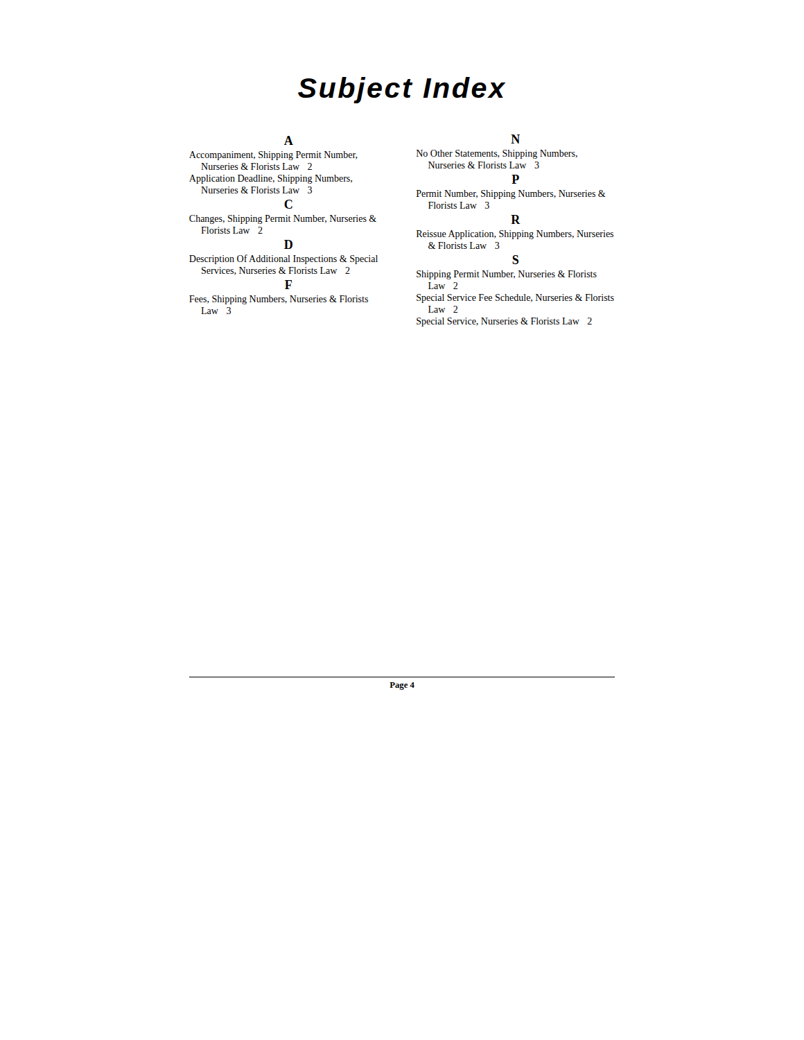Subject Index
A
Accompaniment, Shipping Permit Number, Nurseries & Florists Law2
Application Deadline, Shipping Numbers, Nurseries & Florists Law3
C
Changes, Shipping Permit Number, Nurseries & Florists Law2
D
Description Of Additional Inspections & Special Services, Nurseries & Florists Law2
F
Fees, Shipping Numbers, Nurseries & Florists Law3
N
No Other Statements, Shipping Numbers, Nurseries & Florists Law3
P
Permit Number, Shipping Numbers, Nurseries & Florists Law3
R
Reissue Application, Shipping Numbers, Nurseries & Florists Law3
S
Shipping Permit Number, Nurseries & Florists Law2
Special Service Fee Schedule, Nurseries & Florists Law2
Special Service, Nurseries & Florists Law2
Page 4